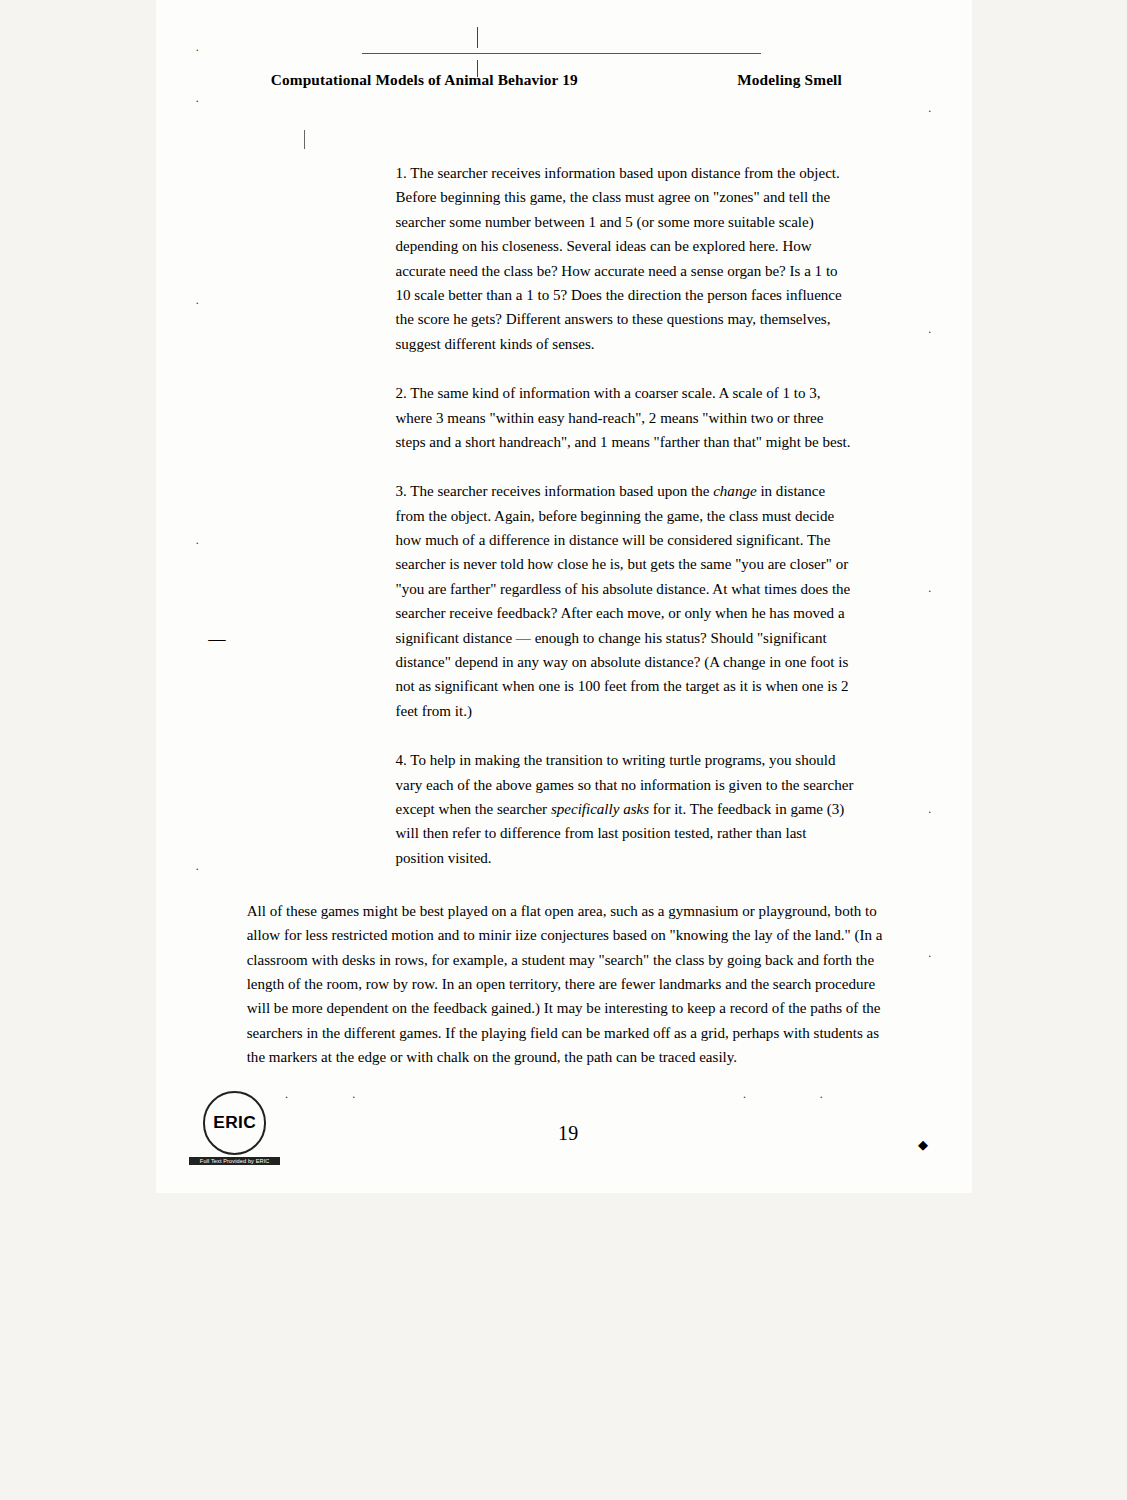. . . . . . . . . . . . . .
Computational Models of Animal Behavior 19 Modeling Smell
1. The searcher receives information based upon distance from the object. Before beginning this game, the class must agree on "zones" and tell the searcher some number between 1 and 5 (or some more suitable scale) depending on his closeness. Several ideas can be explored here. How accurate need the class be? How accurate need a sense organ be? Is a 1 to 10 scale better than a 1 to 5? Does the direction the person faces influence the score he gets? Different answers to these questions may, themselves, suggest different kinds of senses.
2. The same kind of information with a coarser scale. A scale of 1 to 3, where 3 means "within easy hand-reach", 2 means "within two or three steps and a short handreach", and 1 means "farther than that" might be best.
3. The searcher receives information based upon the change in distance from the object. Again, before beginning the game, the class must decide how much of a difference in distance will be considered significant. The searcher is never told how close he is, but gets the same "you are closer" or "you are farther" regardless of his absolute distance. At what times does the searcher receive feedback? After each move, or only when he has moved a significant distance — enough to change his status? Should "significant distance" depend in any way on absolute distance? (A change in one foot is not as significant when one is 100 feet from the target as it is when one is 2 feet from it.)
4. To help in making the transition to writing turtle programs, you should vary each of the above games so that no information is given to the searcher except when the searcher specifically asks for it. The feedback in game (3) will then refer to difference from last position tested, rather than last position visited.
All of these games might be best played on a flat open area, such as a gymnasium or playground, both to allow for less restricted motion and to minir iize conjectures based on "knowing the lay of the land." (In a classroom with desks in rows, for example, a student may "search" the class by going back and forth the length of the room, row by row. In an open territory, there are fewer landmarks and the search procedure will be more dependent on the feedback gained.) It may be interesting to keep a record of the paths of the searchers in the different games. If the playing field can be marked off as a grid, perhaps with students as the markers at the edge or with chalk on the ground, the path can be traced easily.
—
19
ERIC Full Text Provided by ERIC
◆